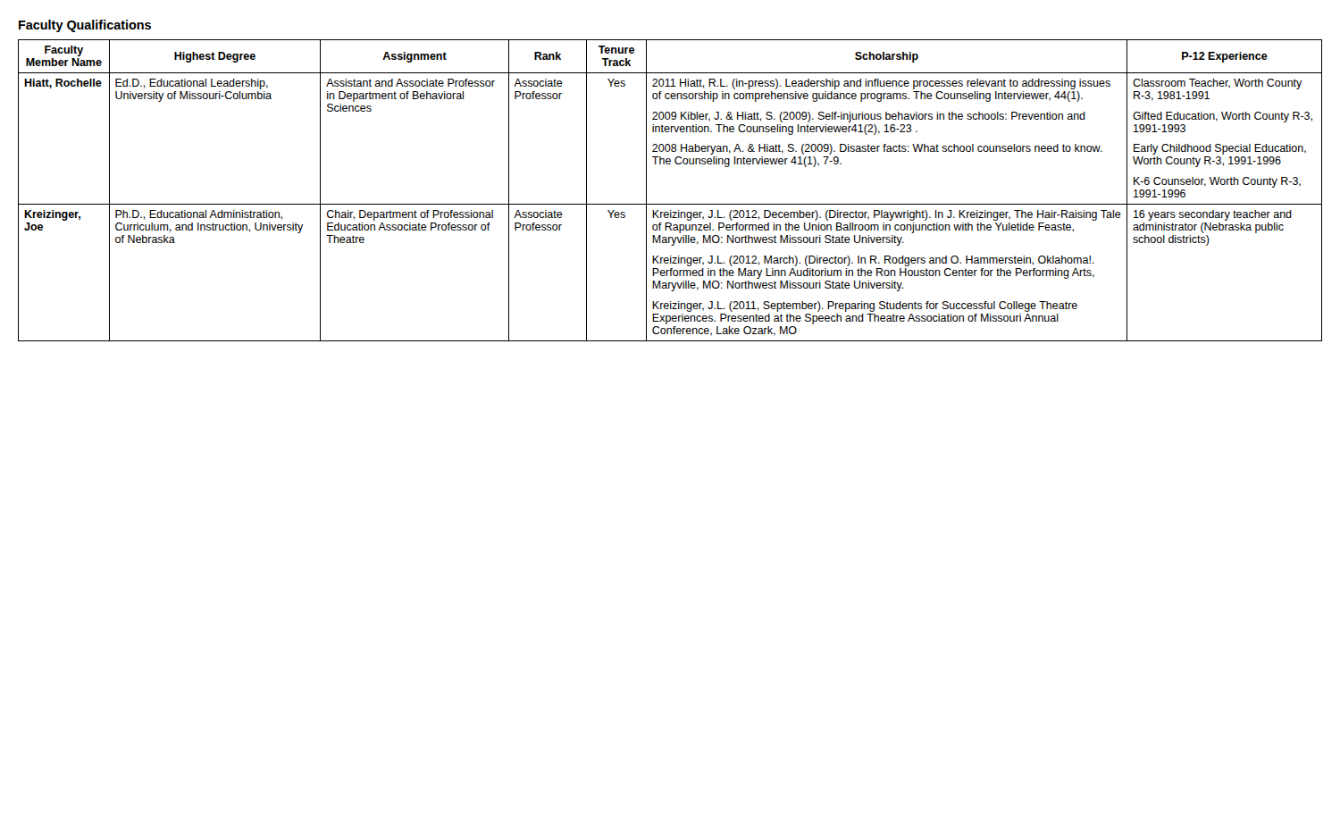Faculty Qualifications
| Faculty Member Name | Highest Degree | Assignment | Rank | Tenure Track | Scholarship | P-12 Experience |
| --- | --- | --- | --- | --- | --- | --- |
| Hiatt, Rochelle | Ed.D., Educational Leadership, University of Missouri-Columbia | Assistant and Associate Professor in Department of Behavioral Sciences | Associate Professor | Yes | 2011 Hiatt, R.L. (in-press). Leadership and influence processes relevant to addressing issues of censorship in comprehensive guidance programs. The Counseling Interviewer, 44(1). 2009 Kibler, J. & Hiatt, S. (2009). Self-injurious behaviors in the schools: Prevention and intervention. The Counseling Interviewer41(2), 16-23 . 2008 Haberyan, A. & Hiatt, S. (2009). Disaster facts: What school counselors need to know. The Counseling Interviewer 41(1), 7-9. | Classroom Teacher, Worth County R-3, 1981-1991 Gifted Education, Worth County R-3, 1991-1993 Early Childhood Special Education, Worth County R-3, 1991-1996 K-6 Counselor, Worth County R-3, 1991-1996 |
| Kreizinger, Joe | Ph.D., Educational Administration, Curriculum, and Instruction, University of Nebraska | Chair, Department of Professional Education Associate Professor of Theatre | Associate Professor | Yes | Kreizinger, J.L. (2012, December). (Director, Playwright). In J. Kreizinger, The Hair-Raising Tale of Rapunzel. Performed in the Union Ballroom in conjunction with the Yuletide Feaste, Maryville, MO: Northwest Missouri State University. Kreizinger, J.L. (2012, March). (Director). In R. Rodgers and O. Hammerstein, Oklahoma!. Performed in the Mary Linn Auditorium in the Ron Houston Center for the Performing Arts, Maryville, MO: Northwest Missouri State University. Kreizinger, J.L. (2011, September). Preparing Students for Successful College Theatre Experiences. Presented at the Speech and Theatre Association of Missouri Annual Conference, Lake Ozark, MO | 16 years secondary teacher and administrator (Nebraska public school districts) |